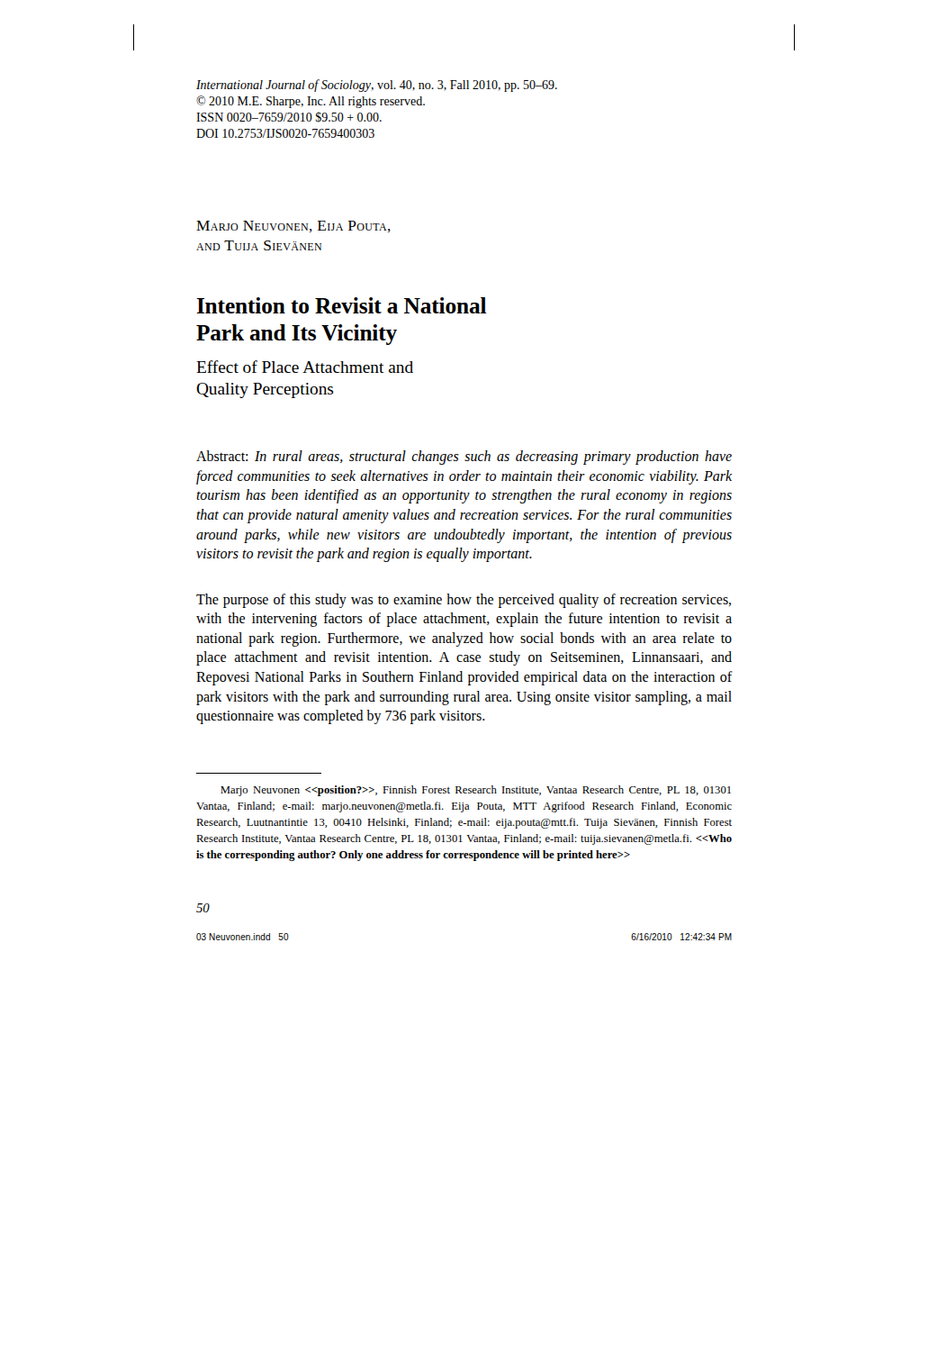International Journal of Sociology, vol. 40, no. 3, Fall 2010, pp. 50–69.
© 2010 M.E. Sharpe, Inc. All rights reserved.
ISSN 0020–7659/2010 $9.50 + 0.00.
DOI 10.2753/IJS0020-7659400303
Marjo Neuvonen, Eija Pouta,
and Tuija Sievänen
Intention to Revisit a National
Park and Its Vicinity
Effect of Place Attachment and
Quality Perceptions
Abstract: In rural areas, structural changes such as decreasing primary production have forced communities to seek alternatives in order to maintain their economic viability. Park tourism has been identified as an opportunity to strengthen the rural economy in regions that can provide natural amenity values and recreation services. For the rural communities around parks, while new visitors are undoubtedly important, the intention of previous visitors to revisit the park and region is equally important.
The purpose of this study was to examine how the perceived quality of recreation services, with the intervening factors of place attachment, explain the future intention to revisit a national park region. Furthermore, we analyzed how social bonds with an area relate to place attachment and revisit intention. A case study on Seitseminen, Linnansaari, and Repovesi National Parks in Southern Finland provided empirical data on the interaction of park visitors with the park and surrounding rural area. Using onsite visitor sampling, a mail questionnaire was completed by 736 park visitors.
Marjo Neuvonen <<position?>>, Finnish Forest Research Institute, Vantaa Research Centre, PL 18, 01301 Vantaa, Finland; e-mail: marjo.neuvonen@metla.fi. Eija Pouta, MTT Agrifood Research Finland, Economic Research, Luutnantintie 13, 00410 Helsinki, Finland; e-mail: eija.pouta@mtt.fi. Tuija Sievänen, Finnish Forest Research Institute, Vantaa Research Centre, PL 18, 01301 Vantaa, Finland; e-mail: tuija.sievanen@metla.fi. <<Who is the corresponding author? Only one address for correspondence will be printed here>>
50
03 Neuvonen.indd 50 6/16/2010 12:42:34 PM